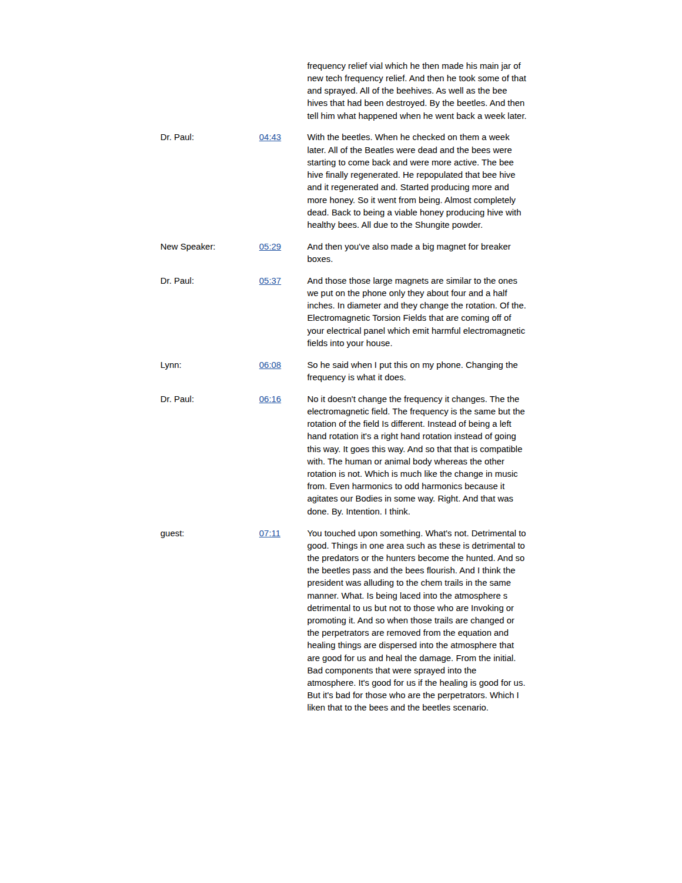| | | frequency relief vial which he then made his main jar of new tech frequency relief. And then he took some of that and sprayed. All of the beehives. As well as the bee hives that had been destroyed. By the beetles. And then tell him what happened when he went back a week later. |
| Dr. Paul: | 04:43 | With the beetles. When he checked on them a week later. All of the Beatles were dead and the bees were starting to come back and were more active. The bee hive finally regenerated. He repopulated that bee hive and it regenerated and. Started producing more and more honey. So it went from being. Almost completely dead. Back to being a viable honey producing hive with healthy bees. All due to the Shungite powder. |
| New Speaker: | 05:29 | And then you've also made a big magnet for breaker boxes. |
| Dr. Paul: | 05:37 | And those those large magnets are similar to the ones we put on the phone only they about four and a half inches. In diameter and they change the rotation. Of the. Electromagnetic Torsion Fields that are coming off of your electrical panel which emit harmful electromagnetic fields into your house. |
| Lynn: | 06:08 | So he said when I put this on my phone. Changing the frequency is what it does. |
| Dr. Paul: | 06:16 | No it doesn't change the frequency it changes. The the electromagnetic field. The frequency is the same but the rotation of the field Is different. Instead of being a left hand rotation it's a right hand rotation instead of going this way. It goes this way. And so that that is compatible with. The human or animal body whereas the other rotation is not. Which is much like the change in music from. Even harmonics to odd harmonics because it agitates our Bodies in some way. Right. And that was done. By. Intention. I think. |
| guest: | 07:11 | You touched upon something. What's not. Detrimental to good. Things in one area such as these is detrimental to the predators or the hunters become the hunted. And so the beetles pass and the bees flourish. And I think the president was alluding to the chem trails in the same manner. What. Is being laced into the atmosphere s detrimental to us but not to those who are Invoking or promoting it. And so when those trails are changed or the perpetrators are removed from the equation and healing things are dispersed into the atmosphere that are good for us and heal the damage. From the initial. Bad components that were sprayed into the atmosphere. It's good for us if the healing is good for us. But it's bad for those who are the perpetrators. Which I liken that to the bees and the beetles scenario. |